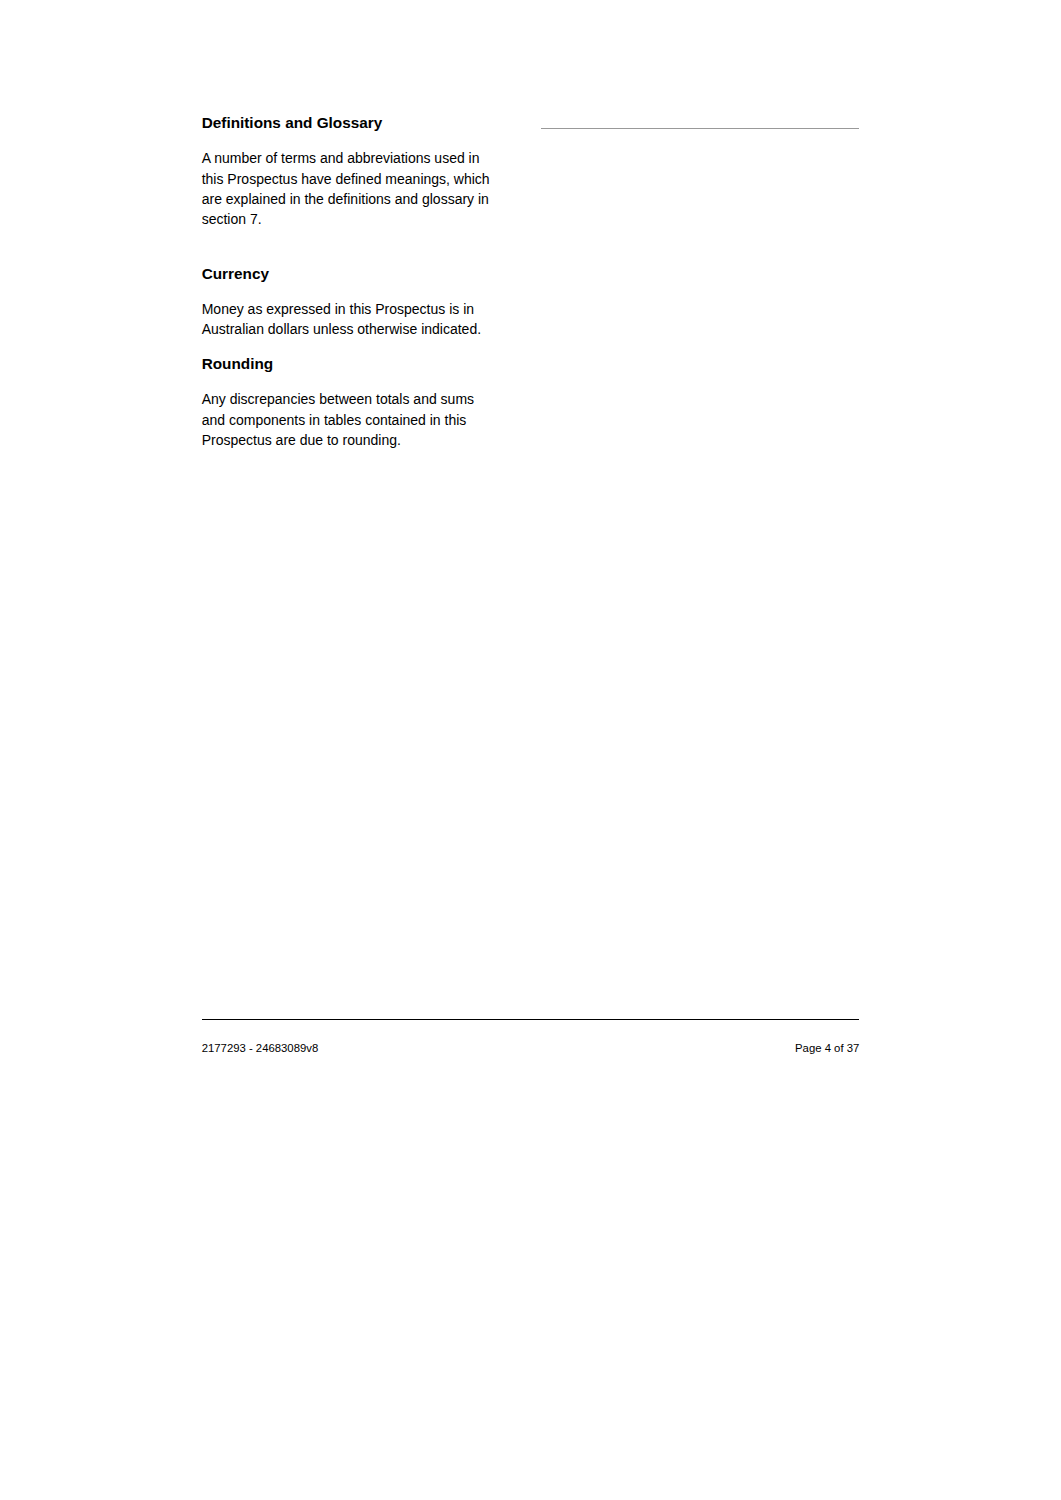Definitions and Glossary
A number of terms and abbreviations used in this Prospectus have defined meanings, which are explained in the definitions and glossary in section 7.
Currency
Money as expressed in this Prospectus is in Australian dollars unless otherwise indicated.
Rounding
Any discrepancies between totals and sums and components in tables contained in this Prospectus are due to rounding.
2177293 - 24683089v8 Page 4 of 37